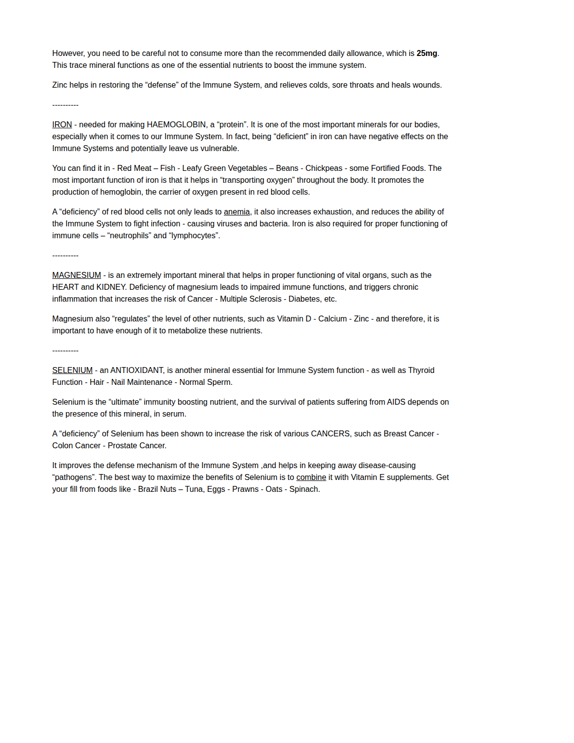However, you need to be careful not to consume more than the recommended daily allowance, which is 25mg. This trace mineral functions as one of the essential nutrients to boost the immune system.
Zinc helps in restoring the “defense” of the Immune System, and relieves colds, sore throats and heals wounds.
----------
IRON - needed for making HAEMOGLOBIN, a “protein”. It is one of the most important minerals for our bodies, especially when it comes to our Immune System. In fact, being “deficient” in iron can have negative effects on the Immune Systems and potentially leave us vulnerable.
You can find it in - Red Meat – Fish - Leafy Green Vegetables – Beans - Chickpeas - some Fortified Foods. The most important function of iron is that it helps in “transporting oxygen” throughout the body. It promotes the production of hemoglobin, the carrier of oxygen present in red blood cells.
A “deficiency” of red blood cells not only leads to anemia, it also increases exhaustion, and reduces the ability of the Immune System to fight infection - causing viruses and bacteria. Iron is also required for proper functioning of immune cells – “neutrophils” and “lymphocytes”.
----------
MAGNESIUM - is an extremely important mineral that helps in proper functioning of vital organs, such as the HEART and KIDNEY. Deficiency of magnesium leads to impaired immune functions, and triggers chronic inflammation that increases the risk of Cancer - Multiple Sclerosis - Diabetes, etc.
Magnesium also “regulates” the level of other nutrients, such as Vitamin D - Calcium - Zinc - and therefore, it is important to have enough of it to metabolize these nutrients.
----------
SELENIUM - an ANTIOXIDANT, is another mineral essential for Immune System function - as well as Thyroid Function - Hair - Nail Maintenance - Normal Sperm.
Selenium is the “ultimate” immunity boosting nutrient, and the survival of patients suffering from AIDS depends on the presence of this mineral, in serum.
A “deficiency” of Selenium has been shown to increase the risk of various CANCERS, such as Breast Cancer - Colon Cancer - Prostate Cancer.
It improves the defense mechanism of the Immune System ,and helps in keeping away disease-causing “pathogens”. The best way to maximize the benefits of Selenium is to combine it with Vitamin E supplements. Get your fill from foods like - Brazil Nuts – Tuna, Eggs - Prawns - Oats - Spinach.